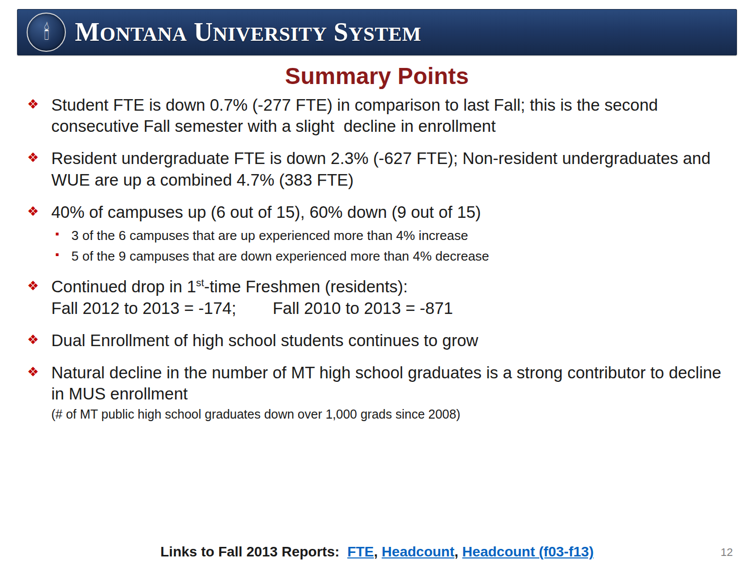🕯
MONTANA UNIVERSITY SYSTEM
Summary Points
Student FTE is down 0.7% (-277 FTE) in comparison to last Fall; this is the second consecutive Fall semester with a slight decline in enrollment
Resident undergraduate FTE is down 2.3% (-627 FTE); Non-resident undergraduates and WUE are up a combined 4.7% (383 FTE)
40% of campuses up (6 out of 15), 60% down (9 out of 15)
3 of the 6 campuses that are up experienced more than 4% increase
5 of the 9 campuses that are down experienced more than 4% decrease
Continued drop in 1st-time Freshmen (residents):
Fall 2012 to 2013 = -174; Fall 2010 to 2013 = -871
Dual Enrollment of high school students continues to grow
Natural decline in the number of MT high school graduates is a strong contributor to decline in MUS enrollment (# of MT public high school graduates down over 1,000 grads since 2008)
Links to Fall 2013 Reports: FTE, Headcount, Headcount (f03-f13)
12